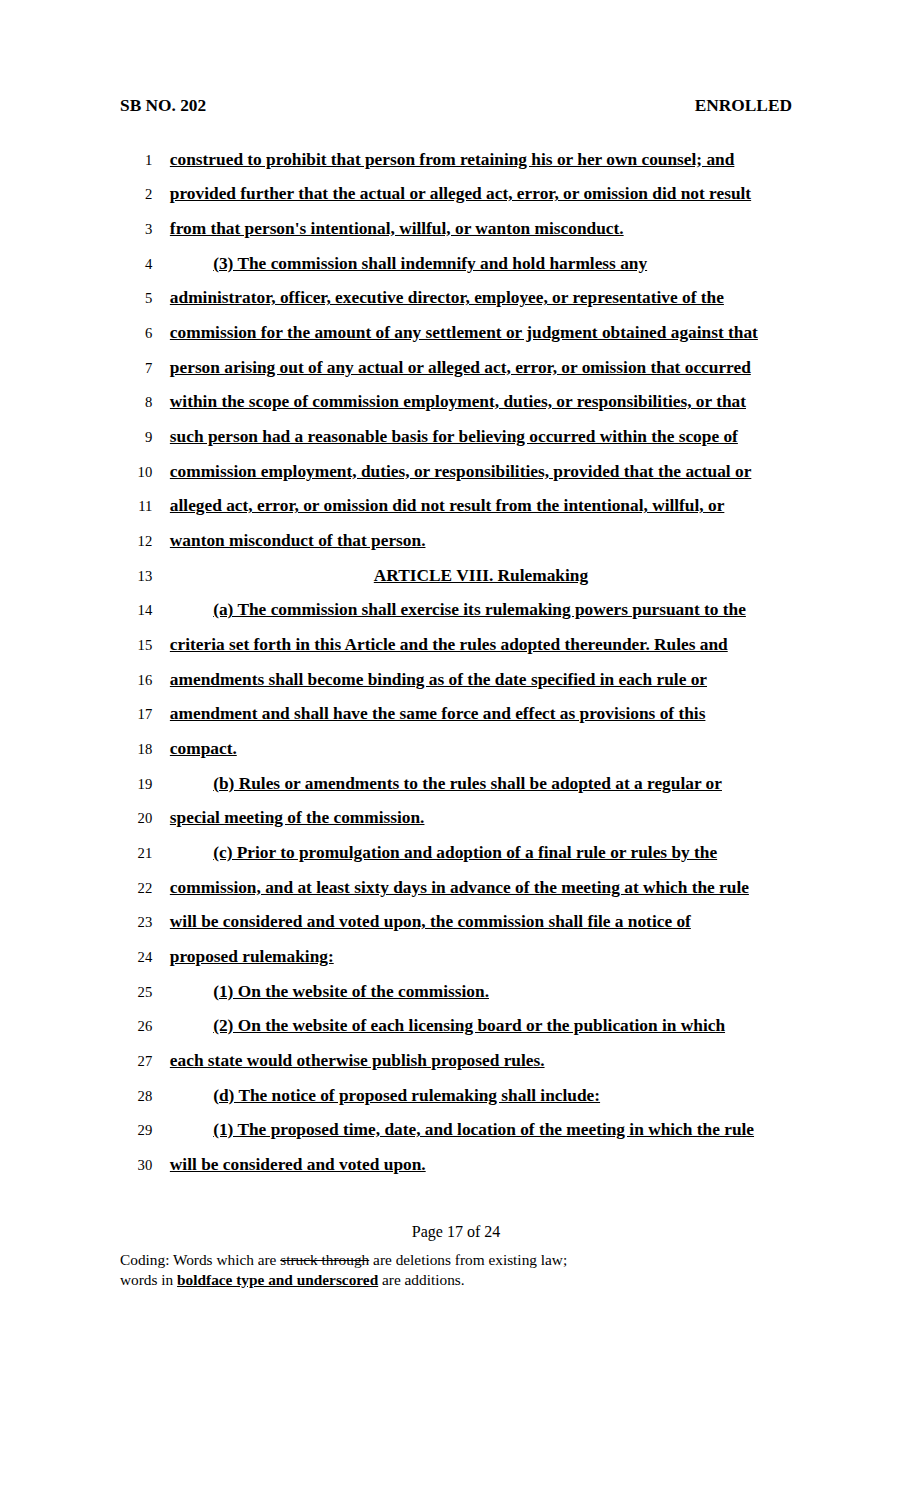SB NO. 202 ENROLLED
1 construed to prohibit that person from retaining his or her own counsel; and
2 provided further that the actual or alleged act, error, or omission did not result
3 from that person's intentional, willful, or wanton misconduct.
4(3) The commission shall indemnify and hold harmless any
5 administrator, officer, executive director, employee, or representative of the
6 commission for the amount of any settlement or judgment obtained against that
7 person arising out of any actual or alleged act, error, or omission that occurred
8 within the scope of commission employment, duties, or responsibilities, or that
9 such person had a reasonable basis for believing occurred within the scope of
10 commission employment, duties, or responsibilities, provided that the actual or
11 alleged act, error, or omission did not result from the intentional, willful, or
12 wanton misconduct of that person.
13 ARTICLE VIII. Rulemaking
14(a) The commission shall exercise its rulemaking powers pursuant to the
15 criteria set forth in this Article and the rules adopted thereunder. Rules and
16 amendments shall become binding as of the date specified in each rule or
17 amendment and shall have the same force and effect as provisions of this
18 compact.
19(b) Rules or amendments to the rules shall be adopted at a regular or
20 special meeting of the commission.
21(c) Prior to promulgation and adoption of a final rule or rules by the
22 commission, and at least sixty days in advance of the meeting at which the rule
23 will be considered and voted upon, the commission shall file a notice of
24 proposed rulemaking:
25(1) On the website of the commission.
26(2) On the website of each licensing board or the publication in which
27 each state would otherwise publish proposed rules.
28(d) The notice of proposed rulemaking shall include:
29(1) The proposed time, date, and location of the meeting in which the rule
30 will be considered and voted upon.
Page 17 of 24
Coding: Words which are struck through are deletions from existing law;
words in boldface type and underscored are additions.